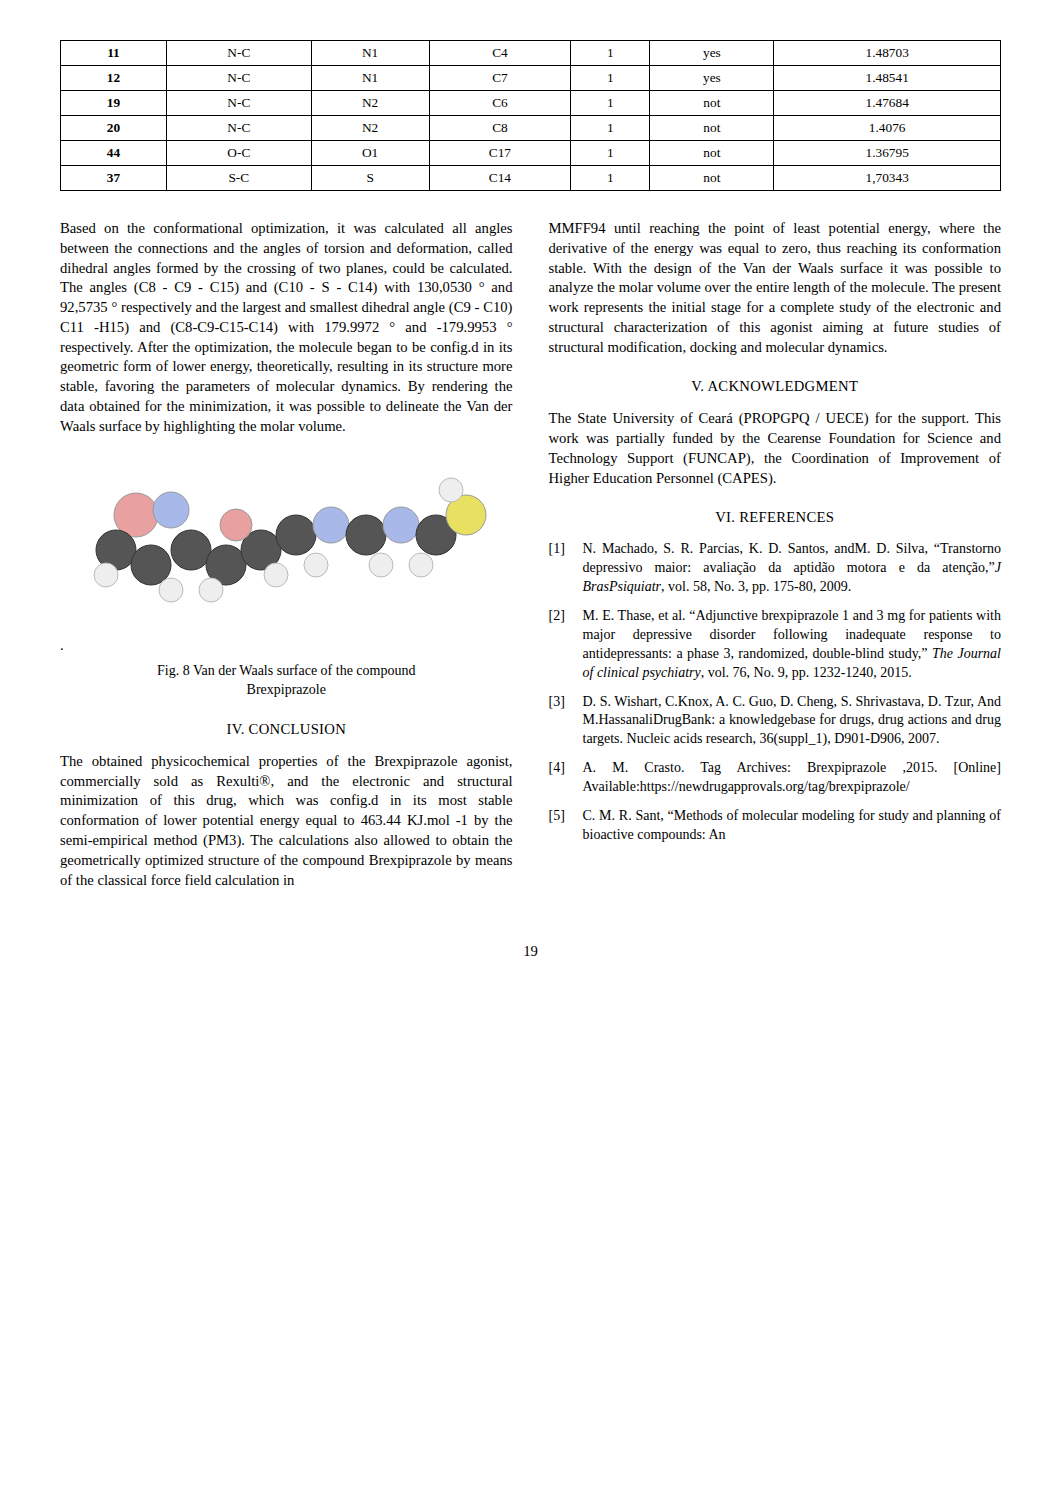| 11 | N-C | N1 | C4 | 1 | yes | 1.48703 |
| 12 | N-C | N1 | C7 | 1 | yes | 1.48541 |
| 19 | N-C | N2 | C6 | 1 | not | 1.47684 |
| 20 | N-C | N2 | C8 | 1 | not | 1.4076 |
| 44 | O-C | O1 | C17 | 1 | not | 1.36795 |
| 37 | S-C | S | C14 | 1 | not | 1,70343 |
Based on the conformational optimization, it was calculated all angles between the connections and the angles of torsion and deformation, called dihedral angles formed by the crossing of two planes, could be calculated. The angles (C8 - C9 - C15) and (C10 - S - C14) with 130,0530 ° and 92,5735 ° respectively and the largest and smallest dihedral angle (C9 - C10) C11 -H15) and (C8-C9-C15-C14) with 179.9972 ° and -179.9953 ° respectively. After the optimization, the molecule began to be config.d in its geometric form of lower energy, theoretically, resulting in its structure more stable, favoring the parameters of molecular dynamics. By rendering the data obtained for the minimization, it was possible to delineate the Van der Waals surface by highlighting the molar volume.
.
Fig. 8 Van der Waals surface of the compound
Brexpiprazole
IV. CONCLUSION
The obtained physicochemical properties of the Brexpiprazole agonist, commercially sold as Rexulti®, and the electronic and structural minimization of this drug, which was config.d in its most stable conformation of lower potential energy equal to 463.44 KJ.mol -1 by the semi-empirical method (PM3). The calculations also allowed to obtain the geometrically optimized structure of the compound Brexpiprazole by means of the classical force field calculation in
MMFF94 until reaching the point of least potential energy, where the derivative of the energy was equal to zero, thus reaching its conformation stable. With the design of the Van der Waals surface it was possible to analyze the molar volume over the entire length of the molecule. The present work represents the initial stage for a complete study of the electronic and structural characterization of this agonist aiming at future studies of structural modification, docking and molecular dynamics.
V. ACKNOWLEDGMENT
The State University of Ceará (PROPGPQ / UECE) for the support. This work was partially funded by the Cearense Foundation for Science and Technology Support (FUNCAP), the Coordination of Improvement of Higher Education Personnel (CAPES).
VI. REFERENCES
[1] N. Machado, S. R. Parcias, K. D. Santos, andM. D. Silva, “Transtorno depressivo maior: avaliação da aptidão motora e da atenção,”J BrasPsiquiatr, vol. 58, No. 3, pp. 175-80, 2009.
[2] M. E. Thase, et al. “Adjunctive brexpiprazole 1 and 3 mg for patients with major depressive disorder following inadequate response to antidepressants: a phase 3, randomized, double-blind study,” The Journal of clinical psychiatry, vol. 76, No. 9, pp. 1232-1240, 2015.
[3] D. S. Wishart, C.Knox, A. C. Guo, D. Cheng, S. Shrivastava, D. Tzur, And M.HassanaliDrugBank: a knowledgebase for drugs, drug actions and drug targets. Nucleic acids research, 36(suppl_1), D901-D906, 2007.
[4] A. M. Crasto. Tag Archives: Brexpiprazole ,2015. [Online] Available:https://newdrugapprovals.org/tag/brexpiprazole/
[5] C. M. R. Sant, “Methods of molecular modeling for study and planning of bioactive compounds: An
19